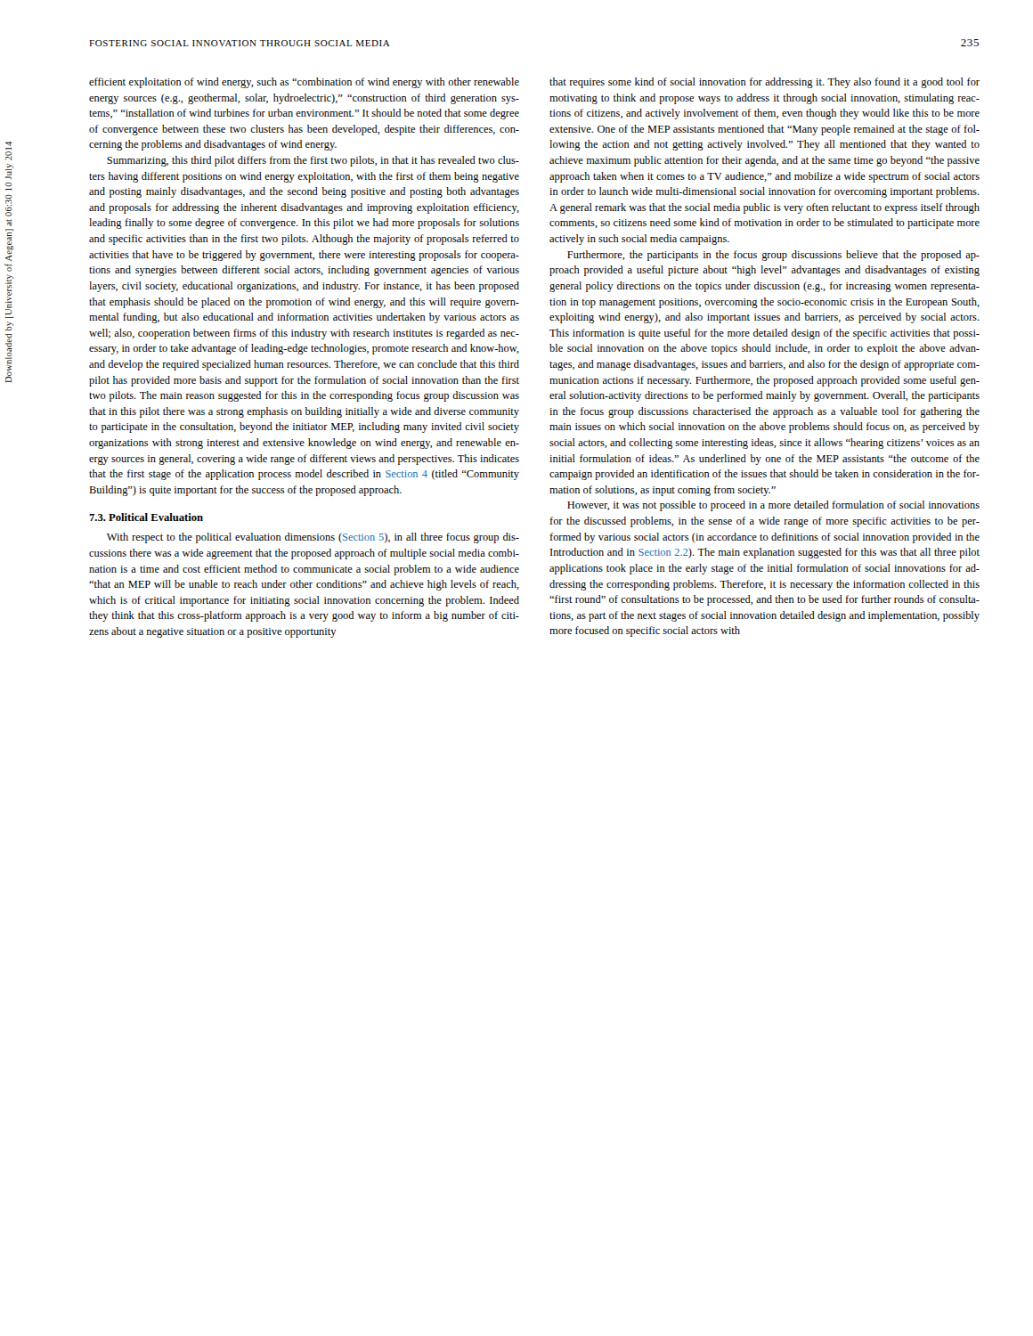Downloaded by [University of Aegean] at 06:30 10 July 2014
Fostering Social Innovation Through Social Media 235
efficient exploitation of wind energy, such as “combination of wind energy with other renewable energy sources (e.g., geothermal, solar, hydroelectric),” “construction of third generation systems,” “installation of wind turbines for urban environment.” It should be noted that some degree of convergence between these two clusters has been developed, despite their differences, concerning the problems and disadvantages of wind energy.
Summarizing, this third pilot differs from the first two pilots, in that it has revealed two clusters having different positions on wind energy exploitation, with the first of them being negative and posting mainly disadvantages, and the second being positive and posting both advantages and proposals for addressing the inherent disadvantages and improving exploitation efficiency, leading finally to some degree of convergence. In this pilot we had more proposals for solutions and specific activities than in the first two pilots. Although the majority of proposals referred to activities that have to be triggered by government, there were interesting proposals for cooperations and synergies between different social actors, including government agencies of various layers, civil society, educational organizations, and industry. For instance, it has been proposed that emphasis should be placed on the promotion of wind energy, and this will require governmental funding, but also educational and information activities undertaken by various actors as well; also, cooperation between firms of this industry with research institutes is regarded as necessary, in order to take advantage of leading-edge technologies, promote research and know-how, and develop the required specialized human resources. Therefore, we can conclude that this third pilot has provided more basis and support for the formulation of social innovation than the first two pilots. The main reason suggested for this in the corresponding focus group discussion was that in this pilot there was a strong emphasis on building initially a wide and diverse community to participate in the consultation, beyond the initiator MEP, including many invited civil society organizations with strong interest and extensive knowledge on wind energy, and renewable energy sources in general, covering a wide range of different views and perspectives. This indicates that the first stage of the application process model described in Section 4 (titled “Community Building”) is quite important for the success of the proposed approach.
7.3. Political Evaluation
With respect to the political evaluation dimensions (Section 5), in all three focus group discussions there was a wide agreement that the proposed approach of multiple social media combination is a time and cost efficient method to communicate a social problem to a wide audience “that an MEP will be unable to reach under other conditions” and achieve high levels of reach, which is of critical importance for initiating social innovation concerning the problem. Indeed they think that this cross-platform approach is a very good way to inform a big number of citizens about a negative situation or a positive opportunity
that requires some kind of social innovation for addressing it. They also found it a good tool for motivating to think and propose ways to address it through social innovation, stimulating reactions of citizens, and actively involvement of them, even though they would like this to be more extensive. One of the MEP assistants mentioned that “Many people remained at the stage of following the action and not getting actively involved.” They all mentioned that they wanted to achieve maximum public attention for their agenda, and at the same time go beyond “the passive approach taken when it comes to a TV audience,” and mobilize a wide spectrum of social actors in order to launch wide multi-dimensional social innovation for overcoming important problems. A general remark was that the social media public is very often reluctant to express itself through comments, so citizens need some kind of motivation in order to be stimulated to participate more actively in such social media campaigns.
Furthermore, the participants in the focus group discussions believe that the proposed approach provided a useful picture about “high level” advantages and disadvantages of existing general policy directions on the topics under discussion (e.g., for increasing women representation in top management positions, overcoming the socio-economic crisis in the European South, exploiting wind energy), and also important issues and barriers, as perceived by social actors. This information is quite useful for the more detailed design of the specific activities that possible social innovation on the above topics should include, in order to exploit the above advantages, and manage disadvantages, issues and barriers, and also for the design of appropriate communication actions if necessary. Furthermore, the proposed approach provided some useful general solution-activity directions to be performed mainly by government. Overall, the participants in the focus group discussions characterised the approach as a valuable tool for gathering the main issues on which social innovation on the above problems should focus on, as perceived by social actors, and collecting some interesting ideas, since it allows “hearing citizens’ voices as an initial formulation of ideas.” As underlined by one of the MEP assistants “the outcome of the campaign provided an identification of the issues that should be taken in consideration in the formation of solutions, as input coming from society.”
However, it was not possible to proceed in a more detailed formulation of social innovations for the discussed problems, in the sense of a wide range of more specific activities to be performed by various social actors (in accordance to definitions of social innovation provided in the Introduction and in Section 2.2). The main explanation suggested for this was that all three pilot applications took place in the early stage of the initial formulation of social innovations for addressing the corresponding problems. Therefore, it is necessary the information collected in this “first round” of consultations to be processed, and then to be used for further rounds of consultations, as part of the next stages of social innovation detailed design and implementation, possibly more focused on specific social actors with